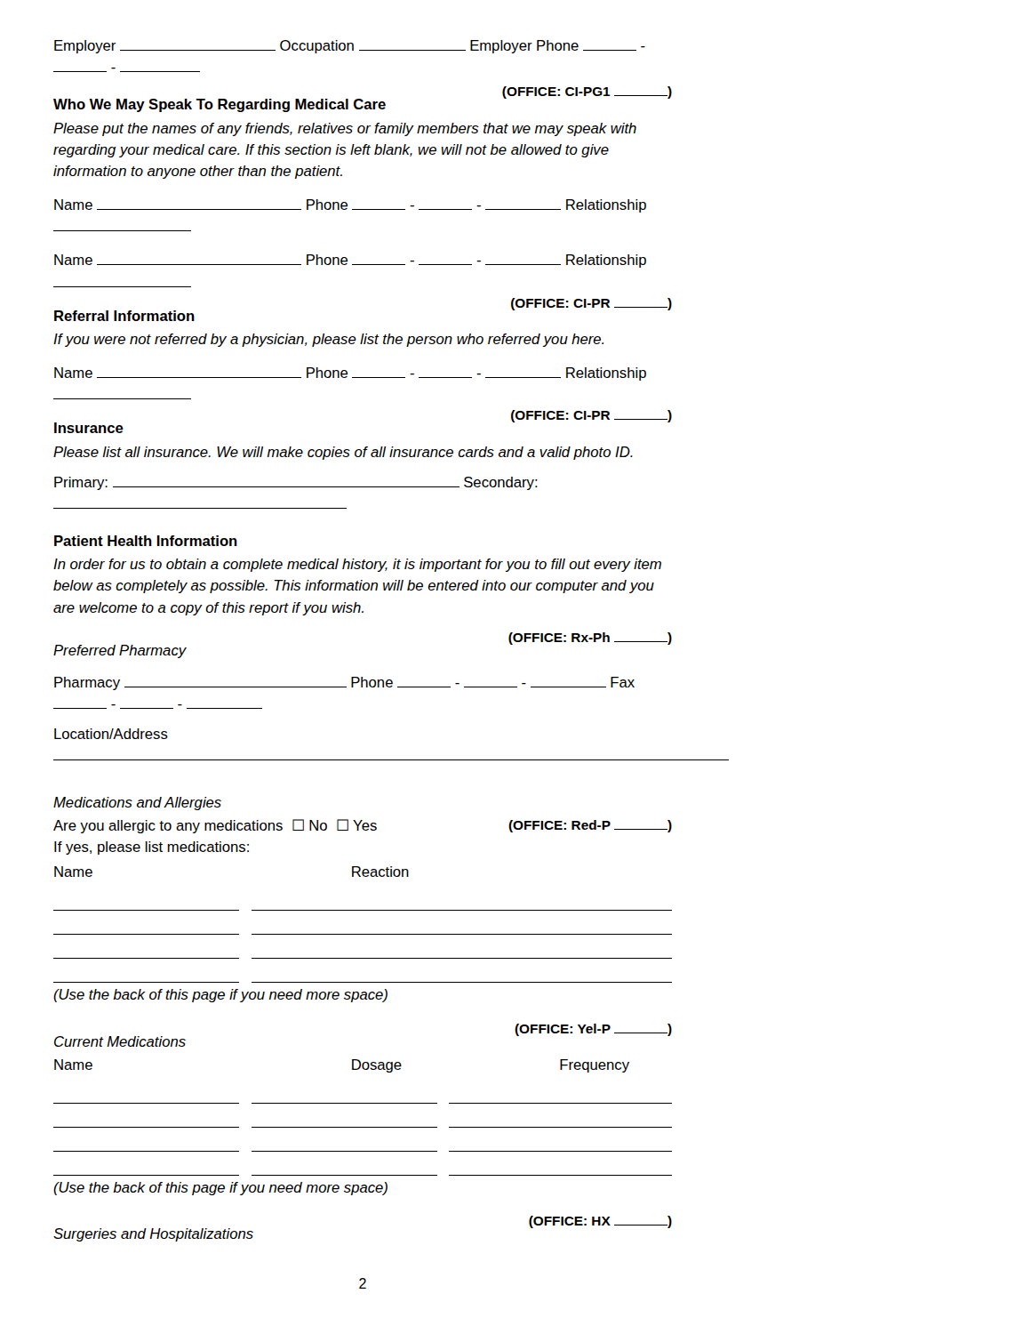Employer Occupation Employer Phone - -
Who We May Speak To Regarding Medical Care
(OFFICE: CI-PG1 )
Please put the names of any friends, relatives or family members that we may speak with regarding your medical care. If this section is left blank, we will not be allowed to give information to anyone other than the patient.
Name Phone - - Relationship
Name Phone - - Relationship
Referral Information
(OFFICE: CI-PR )
If you were not referred by a physician, please list the person who referred you here.
Name Phone - - Relationship
Insurance
(OFFICE: CI-PR )
Please list all insurance. We will make copies of all insurance cards and a valid photo ID.
Primary: Secondary:
Patient Health Information
In order for us to obtain a complete medical history, it is important for you to fill out every item below as completely as possible. This information will be entered into our computer and you are welcome to a copy of this report if you wish.
Preferred Pharmacy (OFFICE: Rx-Ph )
Pharmacy Phone - - Fax - -
Location/Address
Medications and Allergies
Are you allergic to any medications ☐ No ☐ Yes (OFFICE: Red-P )
If yes, please list medications:
Name Reaction
(Use the back of this page if you need more space)
Current Medications (OFFICE: Yel-P )
Name Dosage Frequency
(Use the back of this page if you need more space)
Surgeries and Hospitalizations (OFFICE: HX )
2